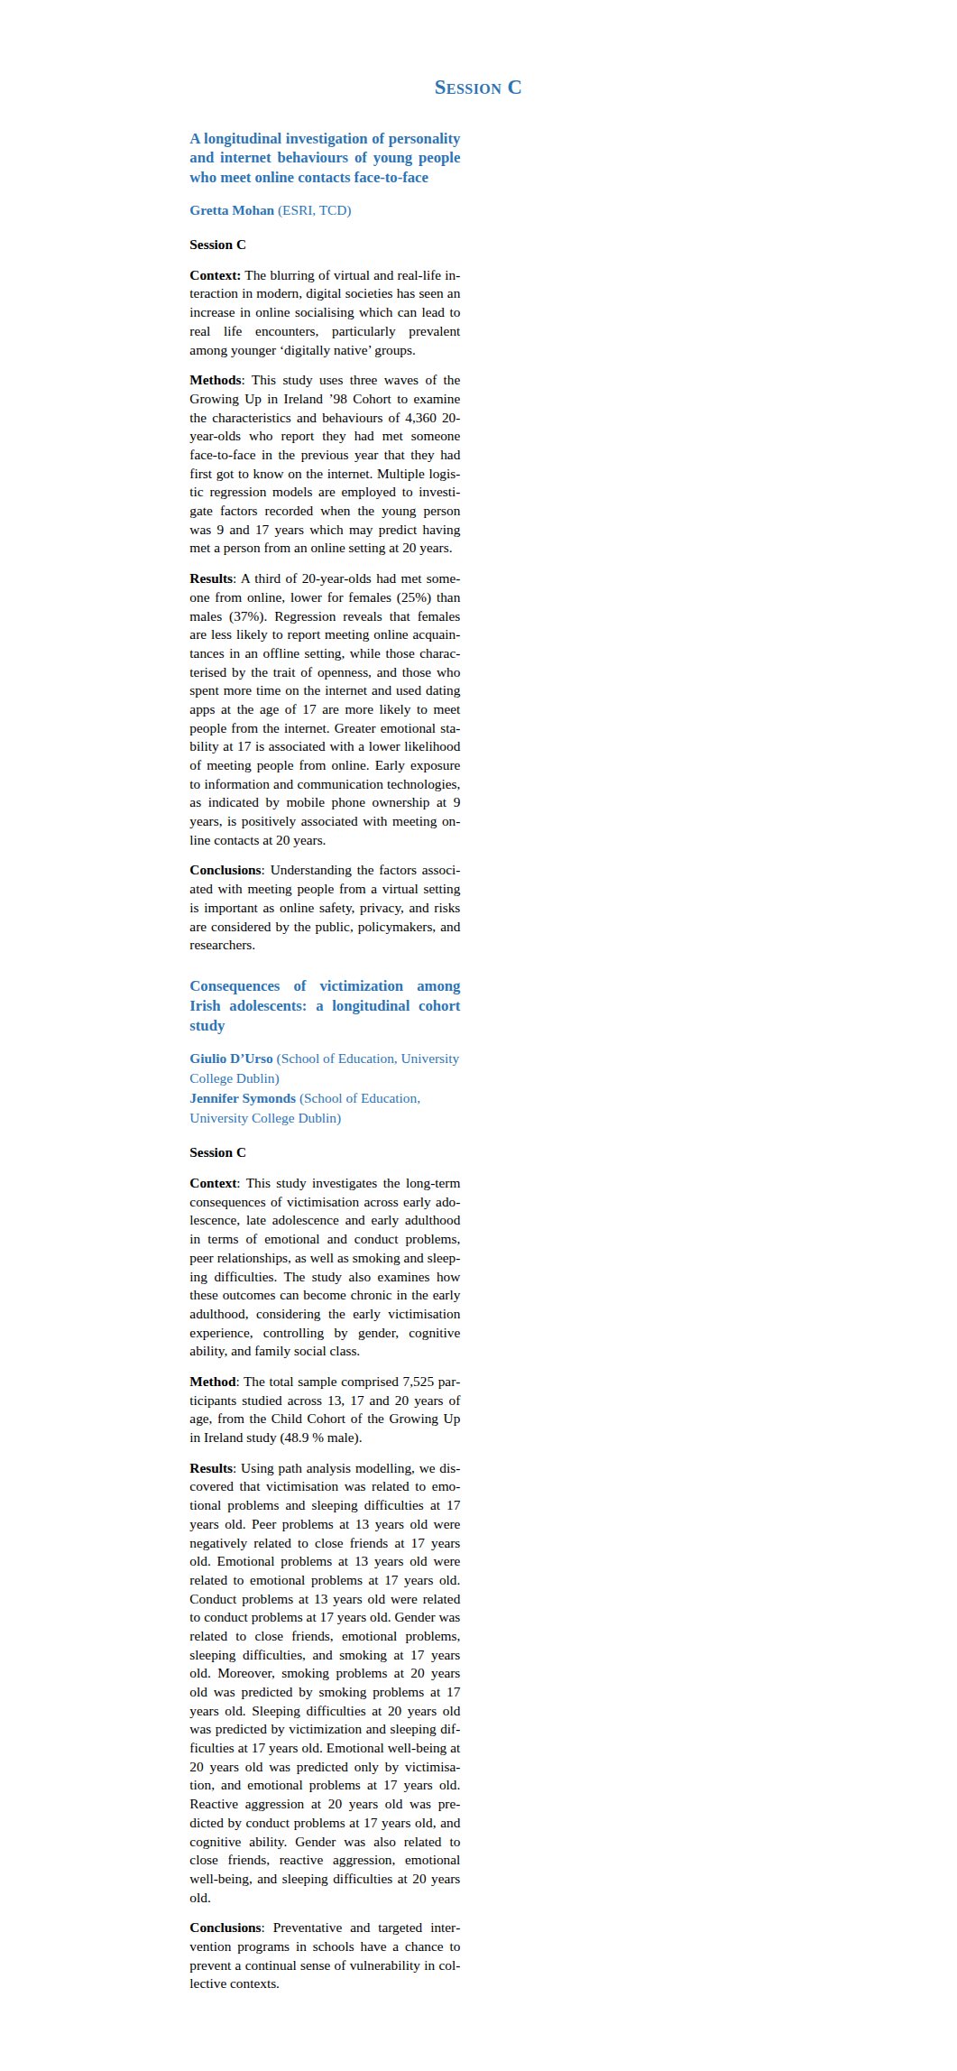Session C
A longitudinal investigation of personality and internet behaviours of young people who meet online contacts face-to-face
Gretta Mohan (ESRI, TCD)
Session C
Context: The blurring of virtual and real-life interaction in modern, digital societies has seen an increase in online socialising which can lead to real life encounters, particularly prevalent among younger ‘digitally native’ groups.
Methods: This study uses three waves of the Growing Up in Ireland ’98 Cohort to examine the characteristics and behaviours of 4,360 20-year-olds who report they had met someone face-to-face in the previous year that they had first got to know on the internet. Multiple logistic regression models are employed to investigate factors recorded when the young person was 9 and 17 years which may predict having met a person from an online setting at 20 years.
Results: A third of 20-year-olds had met someone from online, lower for females (25%) than males (37%). Regression reveals that females are less likely to report meeting online acquaintances in an offline setting, while those characterised by the trait of openness, and those who spent more time on the internet and used dating apps at the age of 17 are more likely to meet people from the internet. Greater emotional stability at 17 is associated with a lower likelihood of meeting people from online. Early exposure to information and communication technologies, as indicated by mobile phone ownership at 9 years, is positively associated with meeting online contacts at 20 years.
Conclusions: Understanding the factors associated with meeting people from a virtual setting is important as online safety, privacy, and risks are considered by the public, policymakers, and researchers.
Consequences of victimization among Irish adolescents: a longitudinal cohort study
Giulio D’Urso (School of Education, University College Dublin)
Jennifer Symonds (School of Education, University College Dublin)
Session C
Context: This study investigates the long-term consequences of victimisation across early adolescence, late adolescence and early adulthood in terms of emotional and conduct problems, peer relationships, as well as smoking and sleeping difficulties. The study also examines how these outcomes can become chronic in the early adulthood, considering the early victimisation experience, controlling by gender, cognitive ability, and family social class.
Method: The total sample comprised 7,525 participants studied across 13, 17 and 20 years of age, from the Child Cohort of the Growing Up in Ireland study (48.9 % male).
Results: Using path analysis modelling, we discovered that victimisation was related to emotional problems and sleeping difficulties at 17 years old. Peer problems at 13 years old were negatively related to close friends at 17 years old. Emotional problems at 13 years old were related to emotional problems at 17 years old. Conduct problems at 13 years old were related to conduct problems at 17 years old. Gender was related to close friends, emotional problems, sleeping difficulties, and smoking at 17 years old. Moreover, smoking problems at 20 years old was predicted by smoking problems at 17 years old. Sleeping difficulties at 20 years old was predicted by victimization and sleeping difficulties at 17 years old. Emotional well-being at 20 years old was predicted only by victimisation, and emotional problems at 17 years old. Reactive aggression at 20 years old was predicted by conduct problems at 17 years old, and cognitive ability. Gender was also related to close friends, reactive aggression, emotional well-being, and sleeping difficulties at 20 years old.
Conclusions: Preventative and targeted intervention programs in schools have a chance to prevent a continual sense of vulnerability in collective contexts.